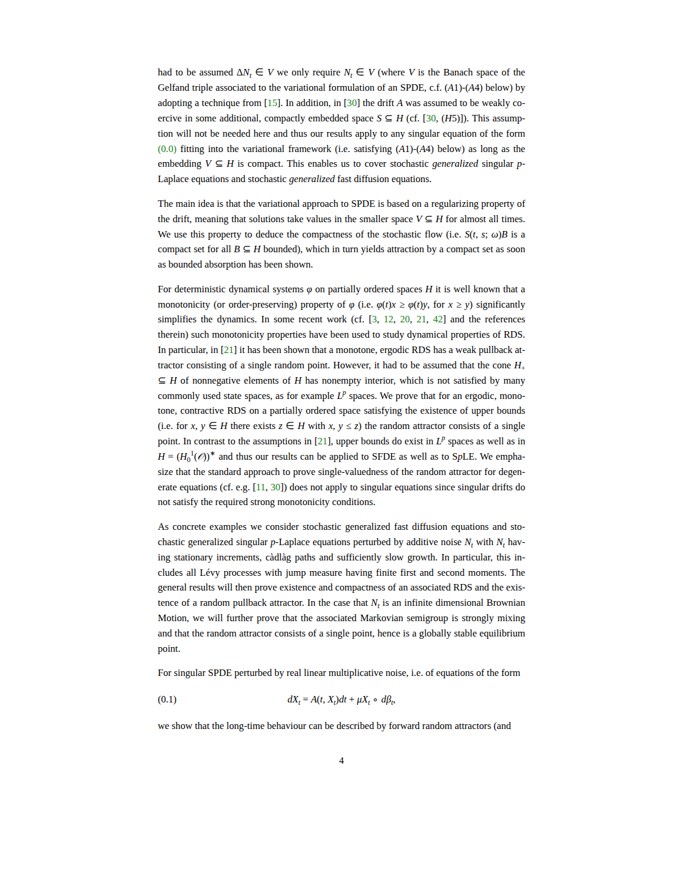had to be assumed ΔNt ∈ V we only require Nt ∈ V (where V is the Banach space of the Gelfand triple associated to the variational formulation of an SPDE, c.f. (A1)-(A4) below) by adopting a technique from [15]. In addition, in [30] the drift A was assumed to be weakly coercive in some additional, compactly embedded space S ⊆ H (cf. [30, (H5)]). This assumption will not be needed here and thus our results apply to any singular equation of the form (0.0) fitting into the variational framework (i.e. satisfying (A1)-(A4) below) as long as the embedding V ⊆ H is compact. This enables us to cover stochastic generalized singular p-Laplace equations and stochastic generalized fast diffusion equations.
The main idea is that the variational approach to SPDE is based on a regularizing property of the drift, meaning that solutions take values in the smaller space V ⊆ H for almost all times. We use this property to deduce the compactness of the stochastic flow (i.e. S(t, s; ω)B is a compact set for all B ⊆ H bounded), which in turn yields attraction by a compact set as soon as bounded absorption has been shown.
For deterministic dynamical systems φ on partially ordered spaces H it is well known that a monotonicity (or order-preserving) property of φ (i.e. φ(t)x ≥ φ(t)y, for x ≥ y) significantly simplifies the dynamics. In some recent work (cf. [3, 12, 20, 21, 42] and the references therein) such monotonicity properties have been used to study dynamical properties of RDS. In particular, in [21] it has been shown that a monotone, ergodic RDS has a weak pullback attractor consisting of a single random point. However, it had to be assumed that the cone H+ ⊆ H of nonnegative elements of H has nonempty interior, which is not satisfied by many commonly used state spaces, as for example Lp spaces. We prove that for an ergodic, monotone, contractive RDS on a partially ordered space satisfying the existence of upper bounds (i.e. for x, y ∈ H there exists z ∈ H with x, y ≤ z) the random attractor consists of a single point. In contrast to the assumptions in [21], upper bounds do exist in Lp spaces as well as in H = (H01(𝒪))∗ and thus our results can be applied to SFDE as well as to Sp LE. We emphasize that the standard approach to prove single-valuedness of the random attractor for degenerate equations (cf. e.g. [11, 30]) does not apply to singular equations since singular drifts do not satisfy the required strong monotonicity conditions.
As concrete examples we consider stochastic generalized fast diffusion equations and stochastic generalized singular p-Laplace equations perturbed by additive noise Nt with Nt having stationary increments, càdlàg paths and sufficiently slow growth. In particular, this includes all Lévy processes with jump measure having finite first and second moments. The general results will then prove existence and compactness of an associated RDS and the existence of a random pullback attractor. In the case that Nt is an infinite dimensional Brownian Motion, we will further prove that the associated Markovian semigroup is strongly mixing and that the random attractor consists of a single point, hence is a globally stable equilibrium point.
For singular SPDE perturbed by real linear multiplicative noise, i.e. of equations of the form
(0.1) dXt = A(t, Xt)dt + μXt ∘ dβt,
we show that the long-time behaviour can be described by forward random attractors (and
4